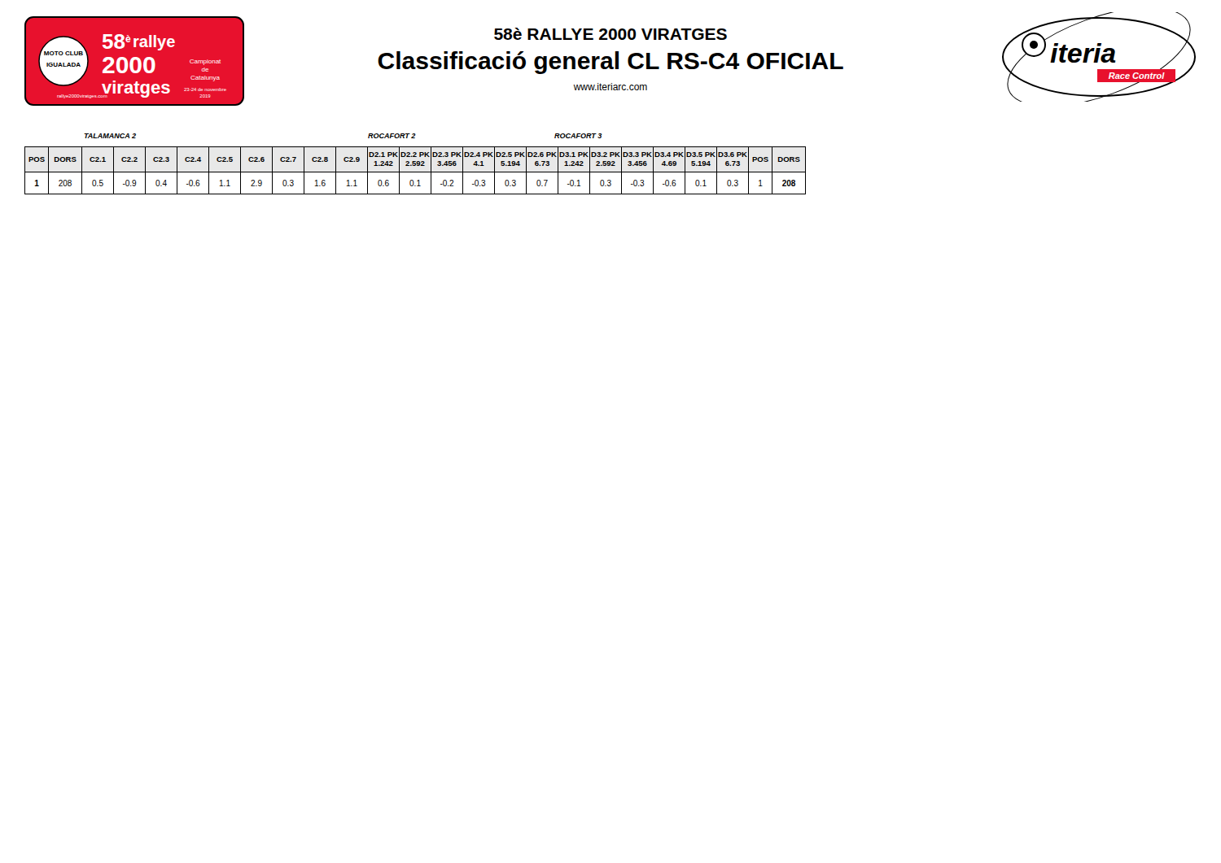MOTO CLUB IGUALADA 58 è rallye 2000 viratges Campionat de Catalunya 23-24 de novembre 2019 rallye2000viratges.com
58è RALLYE 2000 VIRATGES
Classificació general CL RS-C4 OFICIAL
www.iteriarc.com
iteria Race Control
TALAMANCA 2 ROCAFORT 2 ROCAFORT 3
| POS | DORS | C2.1 | C2.2 | C2.3 | C2.4 | C2.5 | C2.6 | C2.7 | C2.8 | C2.9 | D2.1 PK 1.242 | D2.2 PK 2.592 | D2.3 PK 3.456 | D2.4 PK 4.1 | D2.5 PK 5.194 | D2.6 PK 6.73 | D3.1 PK 1.242 | D3.2 PK 2.592 | D3.3 PK 3.456 | D3.4 PK 4.69 | D3.5 PK 5.194 | D3.6 PK 6.73 | POS | DORS |
| --- | --- | --- | --- | --- | --- | --- | --- | --- | --- | --- | --- | --- | --- | --- | --- | --- | --- | --- | --- | --- | --- | --- | --- | --- |
| 1 | 208 | 0.5 | -0.9 | 0.4 | -0.6 | 1.1 | 2.9 | 0.3 | 1.6 | 1.1 | 0.6 | 0.1 | -0.2 | -0.3 | 0.3 | 0.7 | -0.1 | 0.3 | -0.3 | -0.6 | 0.1 | 0.3 | 1 | 208 |